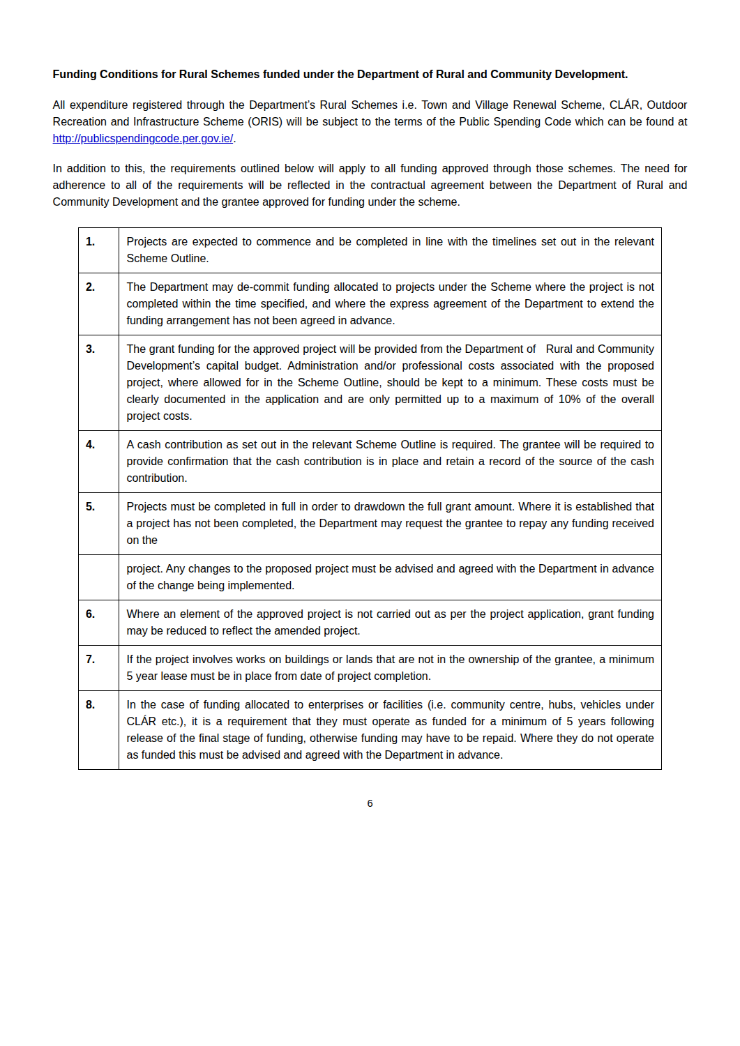Funding Conditions for Rural Schemes funded under the Department of Rural and Community Development.
All expenditure registered through the Department’s Rural Schemes i.e. Town and Village Renewal Scheme, CLÁR, Outdoor Recreation and Infrastructure Scheme (ORIS) will be subject to the terms of the Public Spending Code which can be found at http://publicspendingcode.per.gov.ie/.
In addition to this, the requirements outlined below will apply to all funding approved through those schemes. The need for adherence to all of the requirements will be reflected in the contractual agreement between the Department of Rural and Community Development and the grantee approved for funding under the scheme.
| 1. | Projects are expected to commence and be completed in line with the timelines set out in the relevant Scheme Outline. |
| 2. | The Department may de-commit funding allocated to projects under the Scheme where the project is not completed within the time specified, and where the express agreement of the Department to extend the funding arrangement has not been agreed in advance. |
| 3. | The grant funding for the approved project will be provided from the Department of Rural and Community Development’s capital budget. Administration and/or professional costs associated with the proposed project, where allowed for in the Scheme Outline, should be kept to a minimum. These costs must be clearly documented in the application and are only permitted up to a maximum of 10% of the overall project costs. |
| 4. | A cash contribution as set out in the relevant Scheme Outline is required. The grantee will be required to provide confirmation that the cash contribution is in place and retain a record of the source of the cash contribution. |
| 5. | Projects must be completed in full in order to drawdown the full grant amount. Where it is established that a project has not been completed, the Department may request the grantee to repay any funding received on the |
| | project. Any changes to the proposed project must be advised and agreed with the Department in advance of the change being implemented. |
| 6. | Where an element of the approved project is not carried out as per the project application, grant funding may be reduced to reflect the amended project. |
| 7. | If the project involves works on buildings or lands that are not in the ownership of the grantee, a minimum 5 year lease must be in place from date of project completion. |
| 8. | In the case of funding allocated to enterprises or facilities (i.e. community centre, hubs, vehicles under CLÁR etc.), it is a requirement that they must operate as funded for a minimum of 5 years following release of the final stage of funding, otherwise funding may have to be repaid. Where they do not operate as funded this must be advised and agreed with the Department in advance. |
6